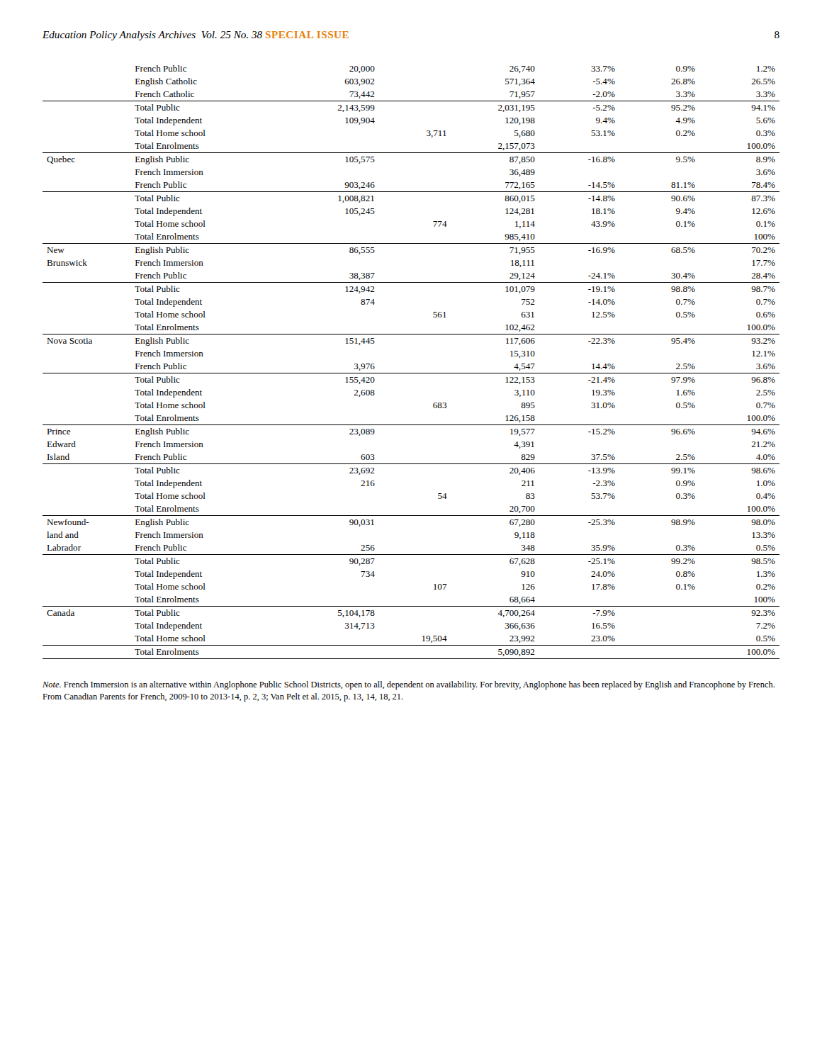Education Policy Analysis Archives Vol. 25 No. 38 SPECIAL ISSUE 8
| | French Public | 20,000 | | 26,740 | 33.7% | 0.9% | 1.2% |
| | English Catholic | 603,902 | | 571,364 | -5.4% | 26.8% | 26.5% |
| | French Catholic | 73,442 | | 71,957 | -2.0% | 3.3% | 3.3% |
| | Total Public | 2,143,599 | | 2,031,195 | -5.2% | 95.2% | 94.1% |
| | Total Independent | 109,904 | | 120,198 | 9.4% | 4.9% | 5.6% |
| | Total Home school | | 3,711 | 5,680 | 53.1% | 0.2% | 0.3% |
| | Total Enrolments | | | 2,157,073 | | | 100.0% |
| Quebec | English Public | 105,575 | | 87,850 | -16.8% | 9.5% | 8.9% |
| | French Immersion | | | 36,489 | | | 3.6% |
| | French Public | 903,246 | | 772,165 | -14.5% | 81.1% | 78.4% |
| | Total Public | 1,008,821 | | 860,015 | -14.8% | 90.6% | 87.3% |
| | Total Independent | 105,245 | | 124,281 | 18.1% | 9.4% | 12.6% |
| | Total Home school | | 774 | 1,114 | 43.9% | 0.1% | 0.1% |
| | Total Enrolments | | | 985,410 | | | 100% |
| New | English Public | 86,555 | | 71,955 | -16.9% | 68.5% | 70.2% |
| Brunswick | French Immersion | | | 18,111 | | | 17.7% |
| | French Public | 38,387 | | 29,124 | -24.1% | 30.4% | 28.4% |
| | Total Public | 124,942 | | 101,079 | -19.1% | 98.8% | 98.7% |
| | Total Independent | 874 | | 752 | -14.0% | 0.7% | 0.7% |
| | Total Home school | | 561 | 631 | 12.5% | 0.5% | 0.6% |
| | Total Enrolments | | | 102,462 | | | 100.0% |
| Nova Scotia | English Public | 151,445 | | 117,606 | -22.3% | 95.4% | 93.2% |
| | French Immersion | | | 15,310 | | | 12.1% |
| | French Public | 3,976 | | 4,547 | 14.4% | 2.5% | 3.6% |
| | Total Public | 155,420 | | 122,153 | -21.4% | 97.9% | 96.8% |
| | Total Independent | 2,608 | | 3,110 | 19.3% | 1.6% | 2.5% |
| | Total Home school | | 683 | 895 | 31.0% | 0.5% | 0.7% |
| | Total Enrolments | | | 126,158 | | | 100.0% |
| Prince | English Public | 23,089 | | 19,577 | -15.2% | 96.6% | 94.6% |
| Edward | French Immersion | | | 4,391 | | | 21.2% |
| Island | French Public | 603 | | 829 | 37.5% | 2.5% | 4.0% |
| | Total Public | 23,692 | | 20,406 | -13.9% | 99.1% | 98.6% |
| | Total Independent | 216 | | 211 | -2.3% | 0.9% | 1.0% |
| | Total Home school | | 54 | 83 | 53.7% | 0.3% | 0.4% |
| | Total Enrolments | | | 20,700 | | | 100.0% |
| Newfound- | English Public | 90,031 | | 67,280 | -25.3% | 98.9% | 98.0% |
| land and | French Immersion | | | 9,118 | | | 13.3% |
| Labrador | French Public | 256 | | 348 | 35.9% | 0.3% | 0.5% |
| | Total Public | 90,287 | | 67,628 | -25.1% | 99.2% | 98.5% |
| | Total Independent | 734 | | 910 | 24.0% | 0.8% | 1.3% |
| | Total Home school | | 107 | 126 | 17.8% | 0.1% | 0.2% |
| | Total Enrolments | | | 68,664 | | | 100% |
| Canada | Total Public | 5,104,178 | | 4,700,264 | -7.9% | | 92.3% |
| | Total Independent | 314,713 | | 366,636 | 16.5% | | 7.2% |
| | Total Home school | | 19,504 | 23,992 | 23.0% | | 0.5% |
| | Total Enrolments | | | 5,090,892 | | | 100.0% |
Note. French Immersion is an alternative within Anglophone Public School Districts, open to all, dependent on availability. For brevity, Anglophone has been replaced by English and Francophone by French. From Canadian Parents for French, 2009-10 to 2013-14, p. 2, 3; Van Pelt et al. 2015, p. 13, 14, 18, 21.